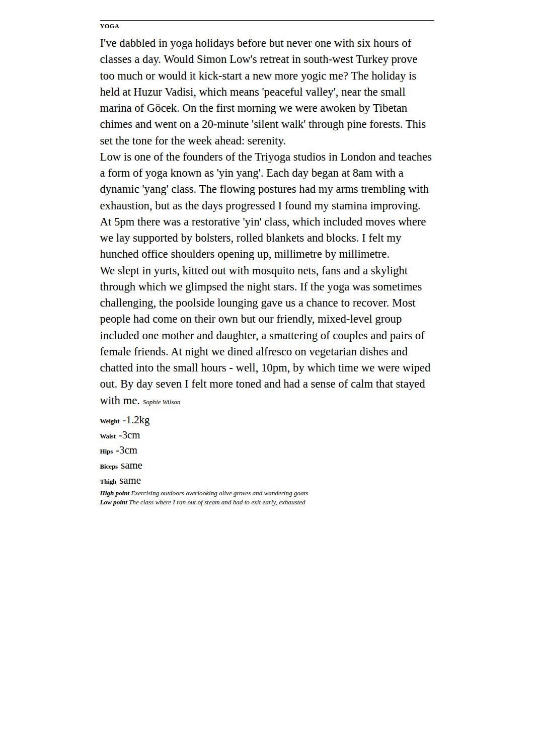YOGA
I've dabbled in yoga holidays before but never one with six hours of classes a day. Would Simon Low's retreat in south-west Turkey prove too much or would it kick-start a new more yogic me? The holiday is held at Huzur Vadisi, which means 'peaceful valley', near the small marina of Göcek. On the first morning we were awoken by Tibetan chimes and went on a 20-minute 'silent walk' through pine forests. This set the tone for the week ahead: serenity.
Low is one of the founders of the Triyoga studios in London and teaches a form of yoga known as 'yin yang'. Each day began at 8am with a dynamic 'yang' class. The flowing postures had my arms trembling with exhaustion, but as the days progressed I found my stamina improving. At 5pm there was a restorative 'yin' class, which included moves where we lay supported by bolsters, rolled blankets and blocks. I felt my hunched office shoulders opening up, millimetre by millimetre.
We slept in yurts, kitted out with mosquito nets, fans and a skylight through which we glimpsed the night stars. If the yoga was sometimes challenging, the poolside lounging gave us a chance to recover. Most people had come on their own but our friendly, mixed-level group included one mother and daughter, a smattering of couples and pairs of female friends. At night we dined alfresco on vegetarian dishes and chatted into the small hours - well, 10pm, by which time we were wiped out. By day seven I felt more toned and had a sense of calm that stayed with me. Sophie Wilson
Weight
-1.2kg
Waist
-3cm
Hips
-3cm
Biceps
same
Thigh
same
High point Exercising outdoors overlooking olive groves and wandering goats
Low point The class where I ran out of steam and had to exit early, exhausted